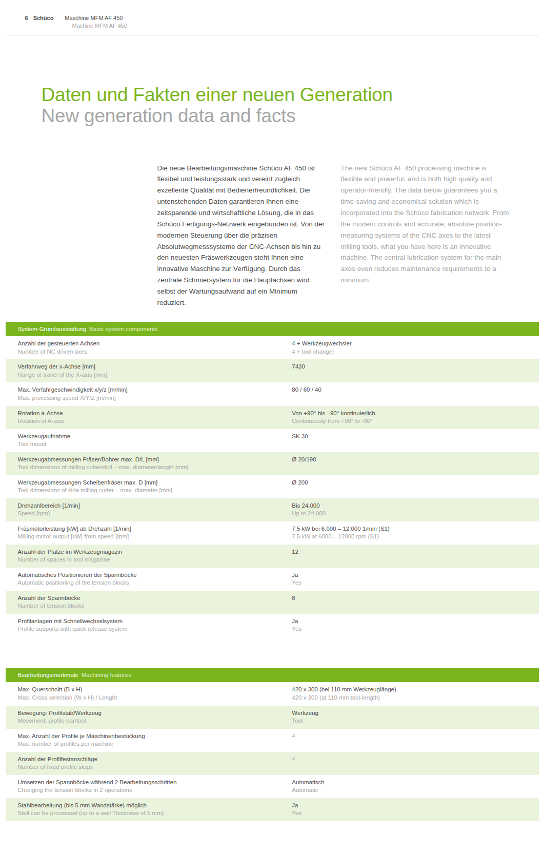6 Schüco Maschine MFM AF 450 Machine MFM AF 450
Daten und Fakten einer neuen Generation New generation data and facts
Die neue Bearbeitungsmaschine Schüco AF 450 ist flexibel und leistungsstark und vereint zugleich exzellente Qualität mit Bedienerfreundlichkeit. Die untenstehenden Daten garantieren Ihnen eine zeitsparende und wirtschaftliche Lösung, die in das Schüco Fertigungs-Netzwerk eingebunden ist. Von der modernen Steuerung über die präzisen Absolutwegmesssysteme der CNC-Achsen bis hin zu den neuesten Fräswerkzeugen steht Ihnen eine innovative Maschine zur Verfügung. Durch das zentrale Schmiersystem für die Hauptachsen wird selbst der Wartungsaufwand auf ein Minimum reduziert.
The new Schüco AF 450 processing machine is flexible and powerful, and is both high quality and operator-friendly. The data below guarantees you a time-saving and economical solution which is incorporated into the Schüco fabrication network. From the modern controls and accurate, absolute position-measuring systems of the CNC axes to the latest milling tools, what you have here is an innovative machine. The central lubrication system for the main axes even reduces maintenance requirements to a minimum.
System-Grundausstattung Basic system components
| Anzahl der gesteuerten Achsen Number of NC driven axes | 4 + Werkzeugwechsler 4 + tool changer |
| Verfahrweg der x-Achse [mm] Range of travel of the X-axis [mm] | 7430 |
| Max. Verfahrgeschwindigkeit x/y/z [m/min] Max. processing speed X/Y/Z [m/min] | 80 / 60 / 40 |
| Rotation a-Achse Rotation of A-axis | Von +90° bis –90° kontinuierlich Continuously from +90° to -90° |
| Werkzeugaufnahme Tool mount | SK 30 |
| Werkzeugabmessungen Fräser/Bohrer max. D/L [mm] Tool dimensions of milling cutter/drill – max. diameter/length [mm] | Ø 20/190 |
| Werkzeugabmessungen Scheibenfräser max. D [mm] Tool dimensions of side milling cutter – max. diameter [mm] | Ø 200 |
| Drehzahlbereich [1/min] Speed [rpm] | Bis 24.000 Up to 24,000 |
| Fräsmotorleistung [kW] ab Drehzahl [1/min] Milling motor output [kW] from speed [rpm] | 7,5 kW bei 6.000 – 12.000 1/min (S1) 7,5 kW at 6000 – 12000 rpm (S1) |
| Anzahl der Plätze im Werkzeugmagazin Number of spaces in tool magazine | 12 |
| Automatisches Positionieren der Spannböcke Automatic positioning of the tension blocks | Ja Yes |
| Anzahl der Spannböcke Number of tension blocks | 8 |
| Profilanlagen mit Schnellwechselsystem Profile supports with quick release system | Ja Yes |
Bearbeitungsmerkmale Machining features
| Max. Querschnitt (B x H) Max. Cross selection (W x H) / Lenght | 420 x 300 (bei 110 mm Werkzeuglänge) 420 x 300 (at 110 mm tool-length) |
| Bewegung: Profilstab/Werkzeug Movement: profile bar/tool | Werkzeug Tool |
| Max. Anzahl der Profile je Maschinenbestückung Max. number of profiles per machine | 4 |
| Anzahl der Profilfestanschläge Number of fixed profile stops | 4 |
| Umsetzen der Spannböcke während 2 Bearbeitungsschritten Changing the tension blocks in 2 operations | Automatisch Automatic |
| Stahlbearbeitung (bis 5 mm Wandstärke) möglich Stell can be processed (up to a wall Thickness of 5 mm) | Ja Yes |